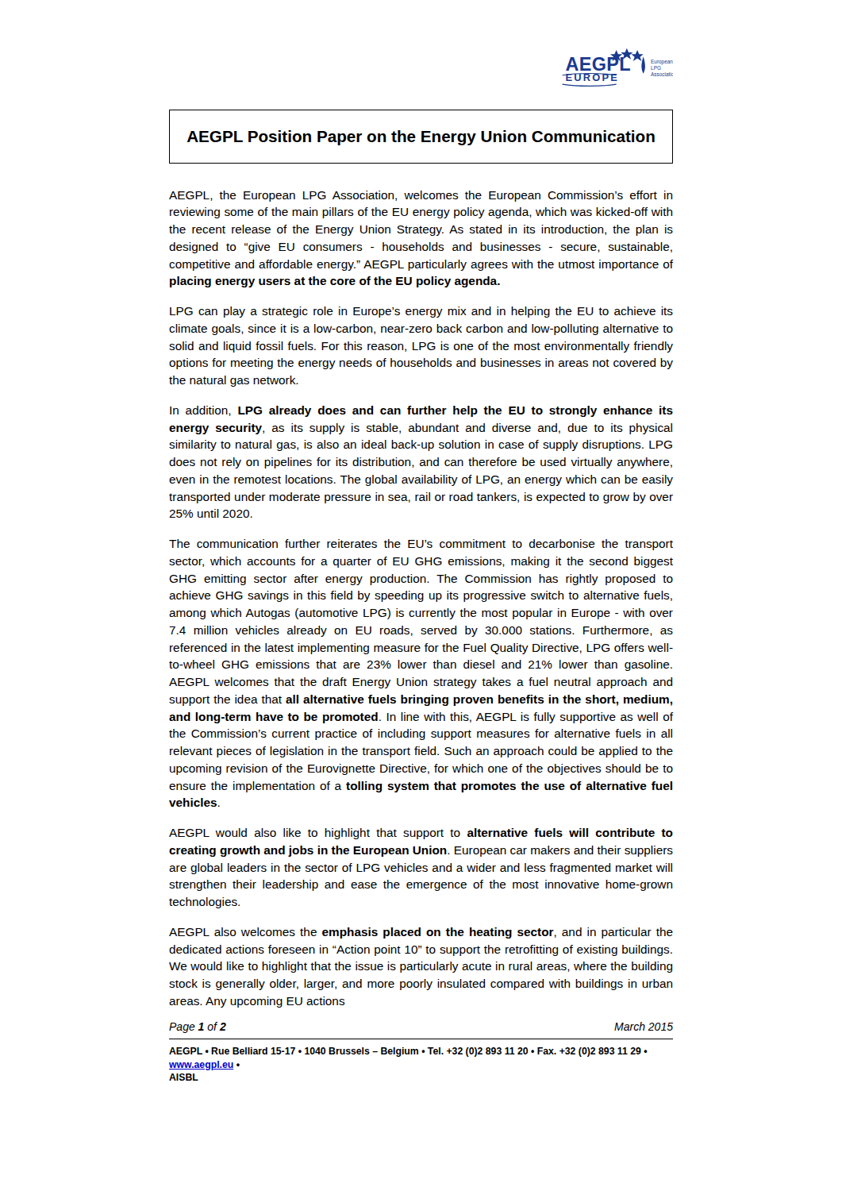AEGPL EUROPE European LPG Association
AEGPL Position Paper on the Energy Union Communication
AEGPL, the European LPG Association, welcomes the European Commission’s effort in reviewing some of the main pillars of the EU energy policy agenda, which was kicked-off with the recent release of the Energy Union Strategy. As stated in its introduction, the plan is designed to “give EU consumers - households and businesses - secure, sustainable, competitive and affordable energy.” AEGPL particularly agrees with the utmost importance of placing energy users at the core of the EU policy agenda.
LPG can play a strategic role in Europe’s energy mix and in helping the EU to achieve its climate goals, since it is a low-carbon, near-zero back carbon and low-polluting alternative to solid and liquid fossil fuels. For this reason, LPG is one of the most environmentally friendly options for meeting the energy needs of households and businesses in areas not covered by the natural gas network.
In addition, LPG already does and can further help the EU to strongly enhance its energy security, as its supply is stable, abundant and diverse and, due to its physical similarity to natural gas, is also an ideal back-up solution in case of supply disruptions. LPG does not rely on pipelines for its distribution, and can therefore be used virtually anywhere, even in the remotest locations. The global availability of LPG, an energy which can be easily transported under moderate pressure in sea, rail or road tankers, is expected to grow by over 25% until 2020.
The communication further reiterates the EU’s commitment to decarbonise the transport sector, which accounts for a quarter of EU GHG emissions, making it the second biggest GHG emitting sector after energy production. The Commission has rightly proposed to achieve GHG savings in this field by speeding up its progressive switch to alternative fuels, among which Autogas (automotive LPG) is currently the most popular in Europe - with over 7.4 million vehicles already on EU roads, served by 30.000 stations. Furthermore, as referenced in the latest implementing measure for the Fuel Quality Directive, LPG offers well-to-wheel GHG emissions that are 23% lower than diesel and 21% lower than gasoline. AEGPL welcomes that the draft Energy Union strategy takes a fuel neutral approach and support the idea that all alternative fuels bringing proven benefits in the short, medium, and long-term have to be promoted. In line with this, AEGPL is fully supportive as well of the Commission’s current practice of including support measures for alternative fuels in all relevant pieces of legislation in the transport field. Such an approach could be applied to the upcoming revision of the Eurovignette Directive, for which one of the objectives should be to ensure the implementation of a tolling system that promotes the use of alternative fuel vehicles.
AEGPL would also like to highlight that support to alternative fuels will contribute to creating growth and jobs in the European Union. European car makers and their suppliers are global leaders in the sector of LPG vehicles and a wider and less fragmented market will strengthen their leadership and ease the emergence of the most innovative home-grown technologies.
AEGPL also welcomes the emphasis placed on the heating sector, and in particular the dedicated actions foreseen in “Action point 10” to support the retrofitting of existing buildings. We would like to highlight that the issue is particularly acute in rural areas, where the building stock is generally older, larger, and more poorly insulated compared with buildings in urban areas. Any upcoming EU actions
Page 1 of 2 March 2015
AEGPL • Rue Belliard 15-17 • 1040 Brussels – Belgium • Tel. +32 (0)2 893 11 20 • Fax. +32 (0)2 893 11 29 • www.aegpl.eu • AISBL